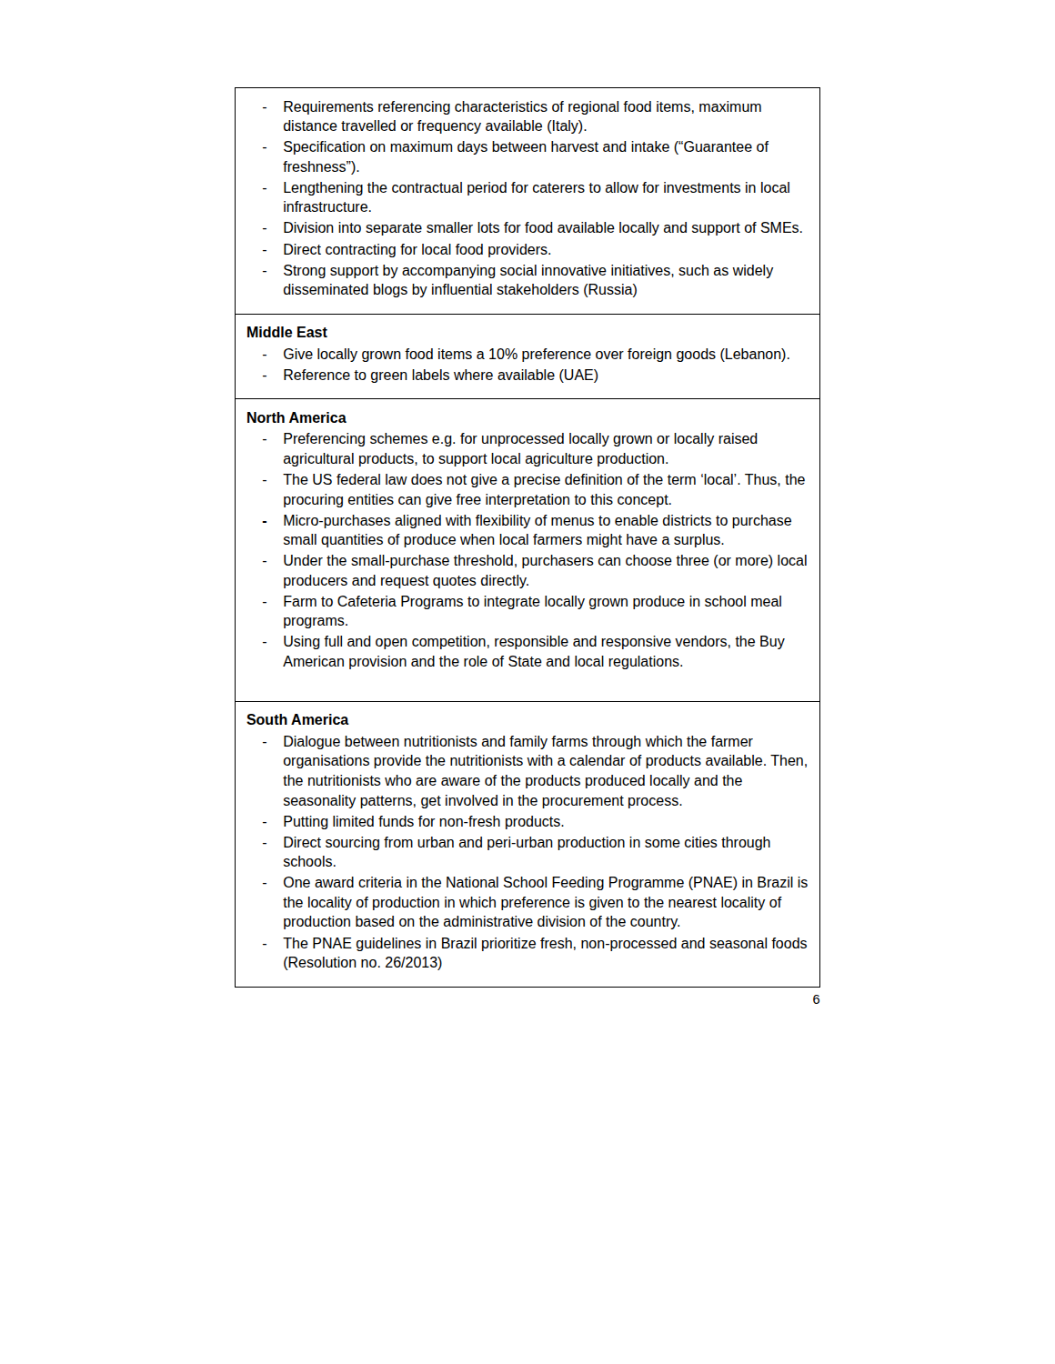| Requirements referencing characteristics of regional food items, maximum distance travelled or frequency available (Italy). Specification on maximum days between harvest and intake (“Guarantee of freshness”). Lengthening the contractual period for caterers to allow for investments in local infrastructure. Division into separate smaller lots for food available locally and support of SMEs. Direct contracting for local food providers. Strong support by accompanying social innovative initiatives, such as widely disseminated blogs by influential stakeholders (Russia) |
| Middle East Give locally grown food items a 10% preference over foreign goods (Lebanon). Reference to green labels where available (UAE) |
| North America Preferencing schemes e.g. for unprocessed locally grown or locally raised agricultural products, to support local agriculture production. The US federal law does not give a precise definition of the term ‘local’. Thus, the procuring entities can give free interpretation to this concept. Micro-purchases aligned with flexibility of menus to enable districts to purchase small quantities of produce when local farmers might have a surplus. Under the small-purchase threshold, purchasers can choose three (or more) local producers and request quotes directly. Farm to Cafeteria Programs to integrate locally grown produce in school meal programs. Using full and open competition, responsible and responsive vendors, the Buy American provision and the role of State and local regulations. |
| South America Dialogue between nutritionists and family farms through which the farmer organisations provide the nutritionists with a calendar of products available. Then, the nutritionists who are aware of the products produced locally and the seasonality patterns, get involved in the procurement process. Putting limited funds for non-fresh products. Direct sourcing from urban and peri-urban production in some cities through schools. One award criteria in the National School Feeding Programme (PNAE) in Brazil is the locality of production in which preference is given to the nearest locality of production based on the administrative division of the country. The PNAE guidelines in Brazil prioritize fresh, non-processed and seasonal foods (Resolution no. 26/2013) |
6